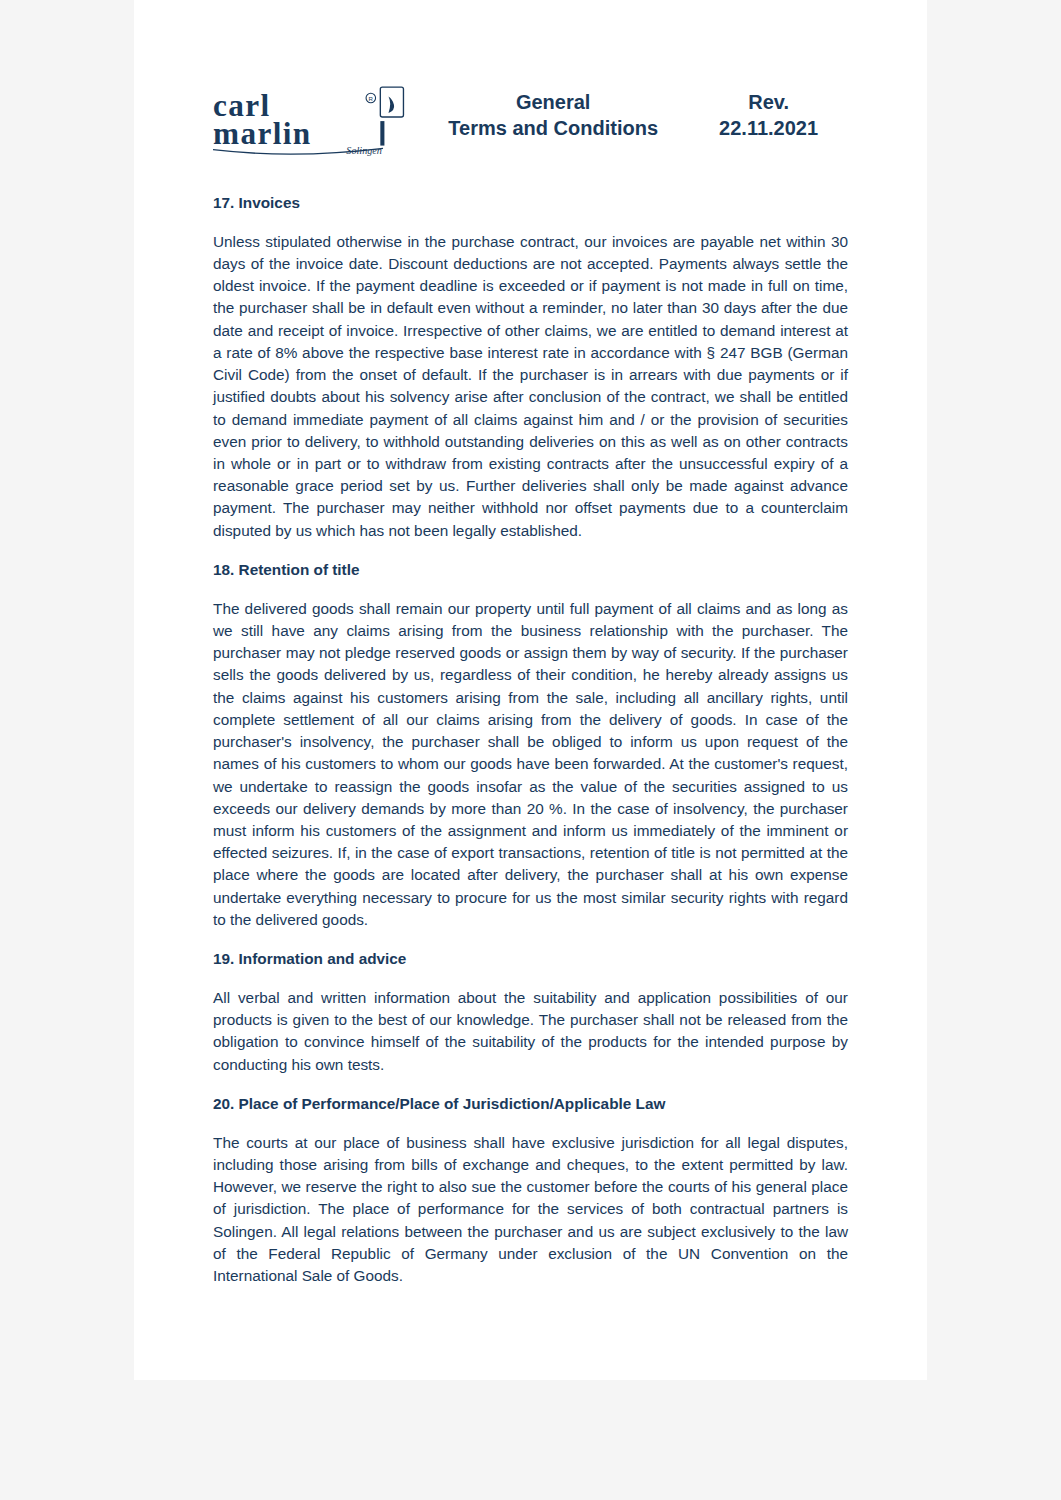carl marlin R Solingen
General
Terms and Conditions
Rev.
22.11.2021
17. Invoices
Unless stipulated otherwise in the purchase contract, our invoices are payable net within 30 days of the invoice date. Discount deductions are not accepted. Payments always settle the oldest invoice. If the payment deadline is exceeded or if payment is not made in full on time, the purchaser shall be in default even without a reminder, no later than 30 days after the due date and receipt of invoice. Irrespective of other claims, we are entitled to demand interest at a rate of 8% above the respective base interest rate in accordance with § 247 BGB (German Civil Code) from the onset of default. If the purchaser is in arrears with due payments or if justified doubts about his solvency arise after conclusion of the contract, we shall be entitled to demand immediate payment of all claims against him and / or the provision of securities even prior to delivery, to withhold outstanding deliveries on this as well as on other contracts in whole or in part or to withdraw from existing contracts after the unsuccessful expiry of a reasonable grace period set by us. Further deliveries shall only be made against advance payment. The purchaser may neither withhold nor offset payments due to a counterclaim disputed by us which has not been legally established.
18. Retention of title
The delivered goods shall remain our property until full payment of all claims and as long as we still have any claims arising from the business relationship with the purchaser. The purchaser may not pledge reserved goods or assign them by way of security. If the purchaser sells the goods delivered by us, regardless of their condition, he hereby already assigns us the claims against his customers arising from the sale, including all ancillary rights, until complete settlement of all our claims arising from the delivery of goods. In case of the purchaser's insolvency, the purchaser shall be obliged to inform us upon request of the names of his customers to whom our goods have been forwarded. At the customer's request, we undertake to reassign the goods insofar as the value of the securities assigned to us exceeds our delivery demands by more than 20 %. In the case of insolvency, the purchaser must inform his customers of the assignment and inform us immediately of the imminent or effected seizures. If, in the case of export transactions, retention of title is not permitted at the place where the goods are located after delivery, the purchaser shall at his own expense undertake everything necessary to procure for us the most similar security rights with regard to the delivered goods.
19. Information and advice
All verbal and written information about the suitability and application possibilities of our products is given to the best of our knowledge. The purchaser shall not be released from the obligation to convince himself of the suitability of the products for the intended purpose by conducting his own tests.
20. Place of Performance/Place of Jurisdiction/Applicable Law
The courts at our place of business shall have exclusive jurisdiction for all legal disputes, including those arising from bills of exchange and cheques, to the extent permitted by law. However, we reserve the right to also sue the customer before the courts of his general place of jurisdiction. The place of performance for the services of both contractual partners is Solingen. All legal relations between the purchaser and us are subject exclusively to the law of the Federal Republic of Germany under exclusion of the UN Convention on the International Sale of Goods.